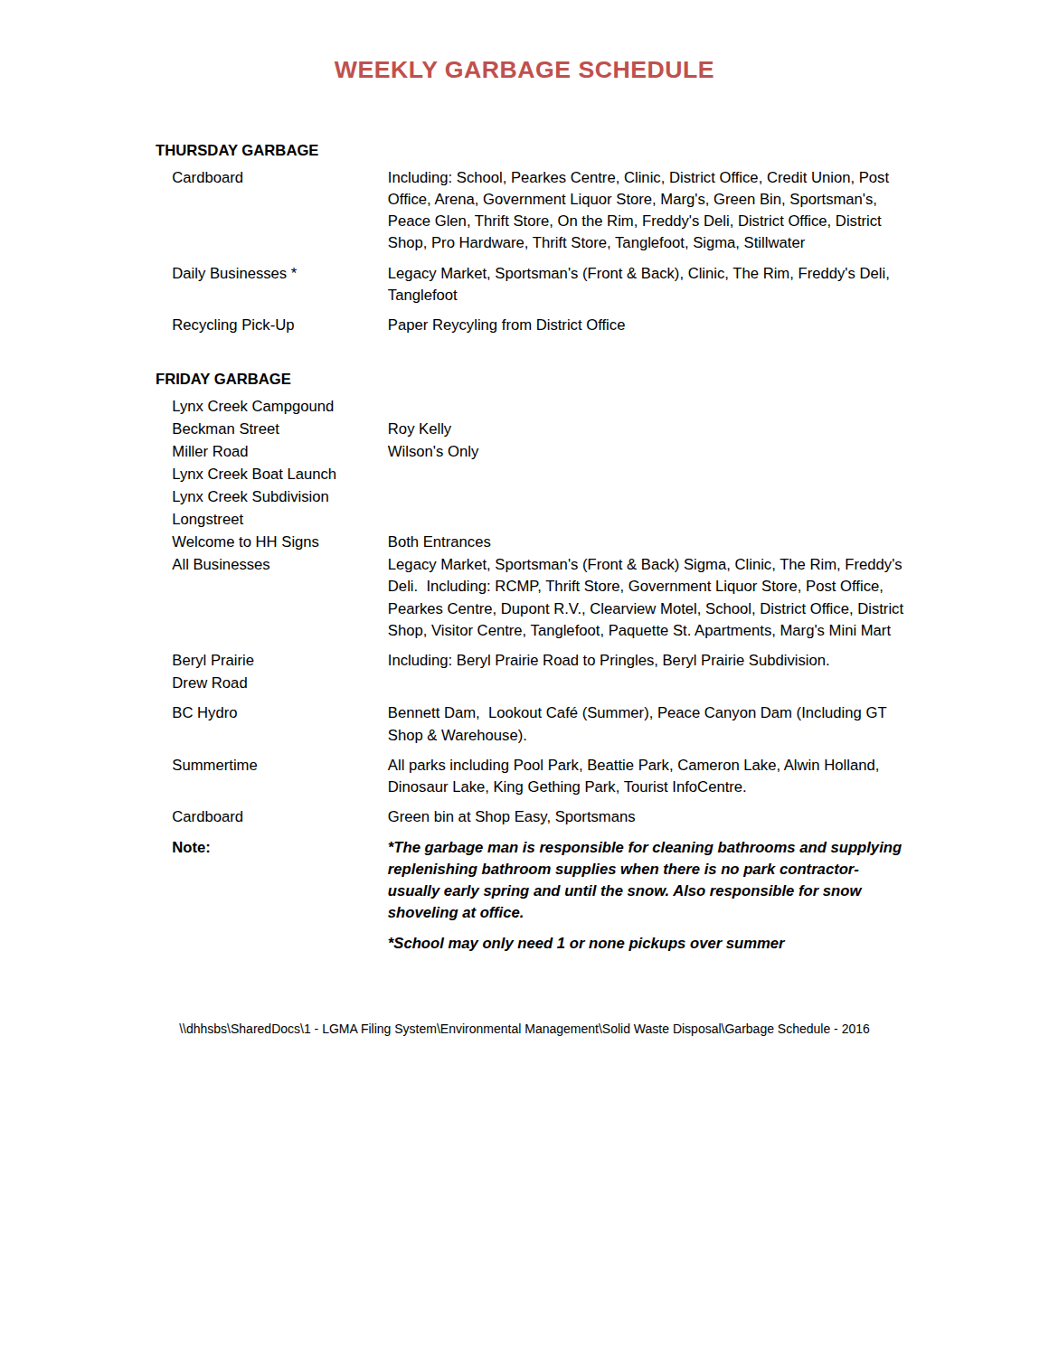WEEKLY GARBAGE SCHEDULE
Thursday Garbage
| Cardboard | Including: School, Pearkes Centre, Clinic, District Office, Credit Union, Post Office, Arena, Government Liquor Store, Marg's, Green Bin, Sportsman's, Peace Glen, Thrift Store, On the Rim, Freddy's Deli, District Office, District Shop, Pro Hardware, Thrift Store, Tanglefoot, Sigma, Stillwater |
| Daily Businesses * | Legacy Market, Sportsman's (Front & Back), Clinic, The Rim, Freddy's Deli, Tanglefoot |
| Recycling Pick-Up | Paper Reycyling from District Office |
Friday Garbage
| Lynx Creek Campgound | |
| Beckman Street | Roy Kelly |
| Miller Road | Wilson's Only |
| Lynx Creek Boat Launch | |
| Lynx Creek Subdivision | |
| Longstreet | |
| Welcome to HH Signs | Both Entrances |
| All Businesses | Legacy Market, Sportsman's (Front & Back) Sigma, Clinic, The Rim, Freddy's Deli. Including: RCMP, Thrift Store, Government Liquor Store, Post Office, Pearkes Centre, Dupont R.V., Clearview Motel, School, District Office, District Shop, Visitor Centre, Tanglefoot, Paquette St. Apartments, Marg's Mini Mart |
| Beryl Prairie | Including: Beryl Prairie Road to Pringles, Beryl Prairie Subdivision. |
| Drew Road | |
| BC Hydro | Bennett Dam, Lookout Café (Summer), Peace Canyon Dam (Including GT Shop & Warehouse). |
| Summertime | All parks including Pool Park, Beattie Park, Cameron Lake, Alwin Holland, Dinosaur Lake, King Gething Park, Tourist InfoCentre. |
| Cardboard | Green bin at Shop Easy, Sportsmans |
| Note: | *The garbage man is responsible for cleaning bathrooms and supplying replenishing bathroom supplies when there is no park contractor- usually early spring and until the snow. Also responsible for snow shoveling at office. *School may only need 1 or none pickups over summer |
\\dhhsbs\SharedDocs\1 - LGMA Filing System\Environmental Management\Solid Waste Disposal\Garbage Schedule - 2016